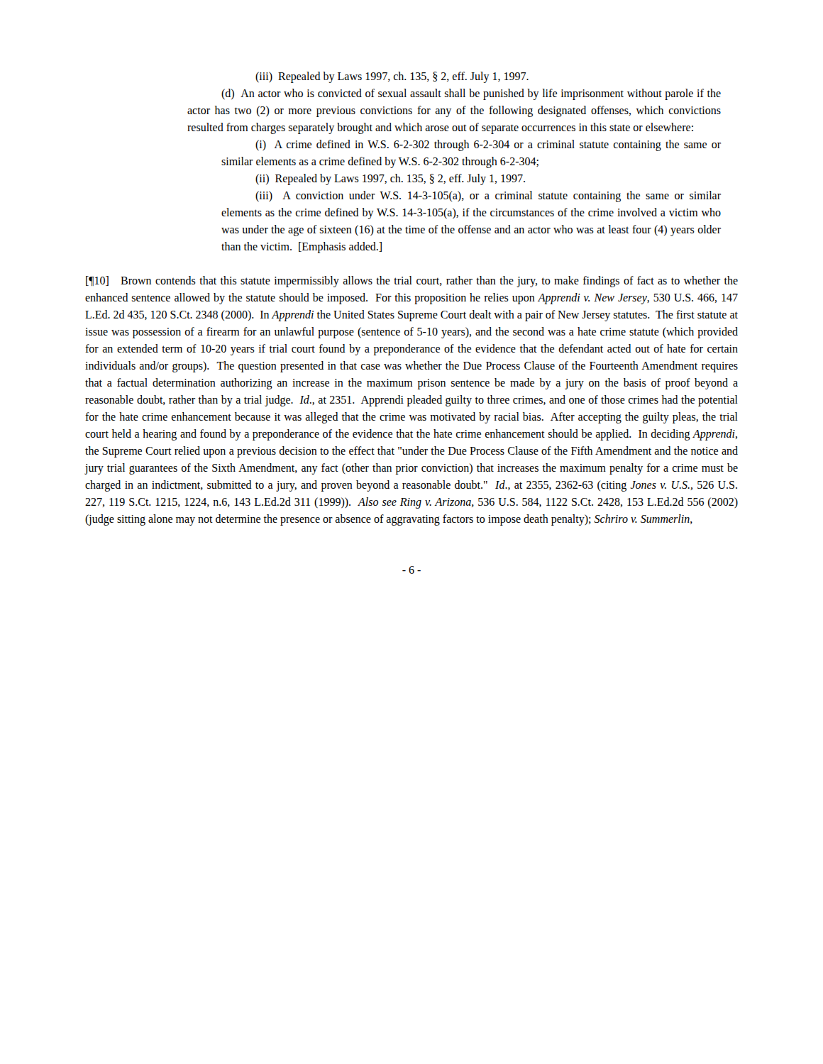(iii) Repealed by Laws 1997, ch. 135, § 2, eff. July 1, 1997.
(d) An actor who is convicted of sexual assault shall be punished by life imprisonment without parole if the actor has two (2) or more previous convictions for any of the following designated offenses, which convictions resulted from charges separately brought and which arose out of separate occurrences in this state or elsewhere:
(i) A crime defined in W.S. 6-2-302 through 6-2-304 or a criminal statute containing the same or similar elements as a crime defined by W.S. 6-2-302 through 6-2-304;
(ii) Repealed by Laws 1997, ch. 135, § 2, eff. July 1, 1997.
(iii) A conviction under W.S. 14-3-105(a), or a criminal statute containing the same or similar elements as the crime defined by W.S. 14-3-105(a), if the circumstances of the crime involved a victim who was under the age of sixteen (16) at the time of the offense and an actor who was at least four (4) years older than the victim. [Emphasis added.]
[¶10] Brown contends that this statute impermissibly allows the trial court, rather than the jury, to make findings of fact as to whether the enhanced sentence allowed by the statute should be imposed. For this proposition he relies upon Apprendi v. New Jersey, 530 U.S. 466, 147 L.Ed. 2d 435, 120 S.Ct. 2348 (2000). In Apprendi the United States Supreme Court dealt with a pair of New Jersey statutes. The first statute at issue was possession of a firearm for an unlawful purpose (sentence of 5-10 years), and the second was a hate crime statute (which provided for an extended term of 10-20 years if trial court found by a preponderance of the evidence that the defendant acted out of hate for certain individuals and/or groups). The question presented in that case was whether the Due Process Clause of the Fourteenth Amendment requires that a factual determination authorizing an increase in the maximum prison sentence be made by a jury on the basis of proof beyond a reasonable doubt, rather than by a trial judge. Id., at 2351. Apprendi pleaded guilty to three crimes, and one of those crimes had the potential for the hate crime enhancement because it was alleged that the crime was motivated by racial bias. After accepting the guilty pleas, the trial court held a hearing and found by a preponderance of the evidence that the hate crime enhancement should be applied. In deciding Apprendi, the Supreme Court relied upon a previous decision to the effect that "under the Due Process Clause of the Fifth Amendment and the notice and jury trial guarantees of the Sixth Amendment, any fact (other than prior conviction) that increases the maximum penalty for a crime must be charged in an indictment, submitted to a jury, and proven beyond a reasonable doubt." Id., at 2355, 2362-63 (citing Jones v. U.S., 526 U.S. 227, 119 S.Ct. 1215, 1224, n.6, 143 L.Ed.2d 311 (1999)). Also see Ring v. Arizona, 536 U.S. 584, 1122 S.Ct. 2428, 153 L.Ed.2d 556 (2002) (judge sitting alone may not determine the presence or absence of aggravating factors to impose death penalty); Schriro v. Summerlin,
- 6 -